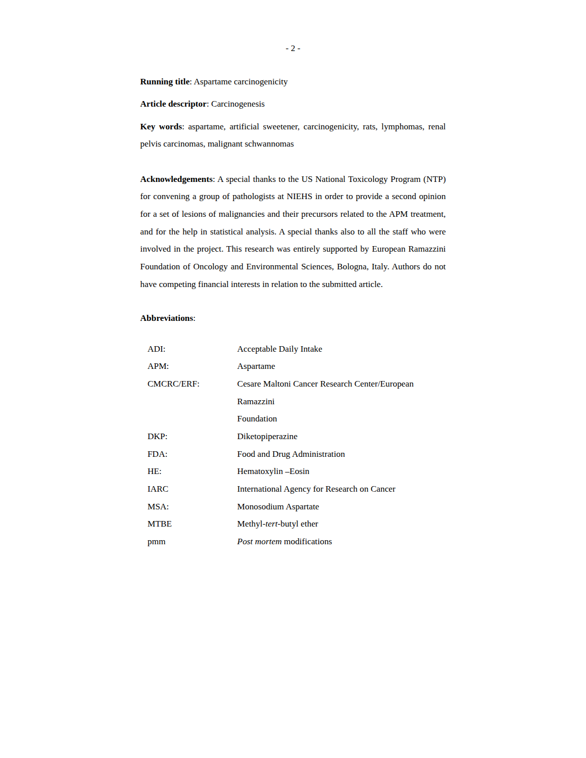- 2 -
Running title: Aspartame carcinogenicity
Article descriptor: Carcinogenesis
Key words: aspartame, artificial sweetener, carcinogenicity, rats, lymphomas, renal pelvis carcinomas, malignant schwannomas
Acknowledgements: A special thanks to the US National Toxicology Program (NTP) for convening a group of pathologists at NIEHS in order to provide a second opinion for a set of lesions of malignancies and their precursors related to the APM treatment, and for the help in statistical analysis. A special thanks also to all the staff who were involved in the project. This research was entirely supported by European Ramazzini Foundation of Oncology and Environmental Sciences, Bologna, Italy. Authors do not have competing financial interests in relation to the submitted article.
Abbreviations:
| ADI: | Acceptable Daily Intake |
| APM: | Aspartame |
| CMCRC/ERF: | Cesare Maltoni Cancer Research Center/European Ramazzini |
| | Foundation |
| DKP: | Diketopiperazine |
| FDA: | Food and Drug Administration |
| HE: | Hematoxylin –Eosin |
| IARC | International Agency for Research on Cancer |
| MSA: | Monosodium Aspartate |
| MTBE | Methyl- tert -butyl ether |
| pmm | Post mortem modifications |